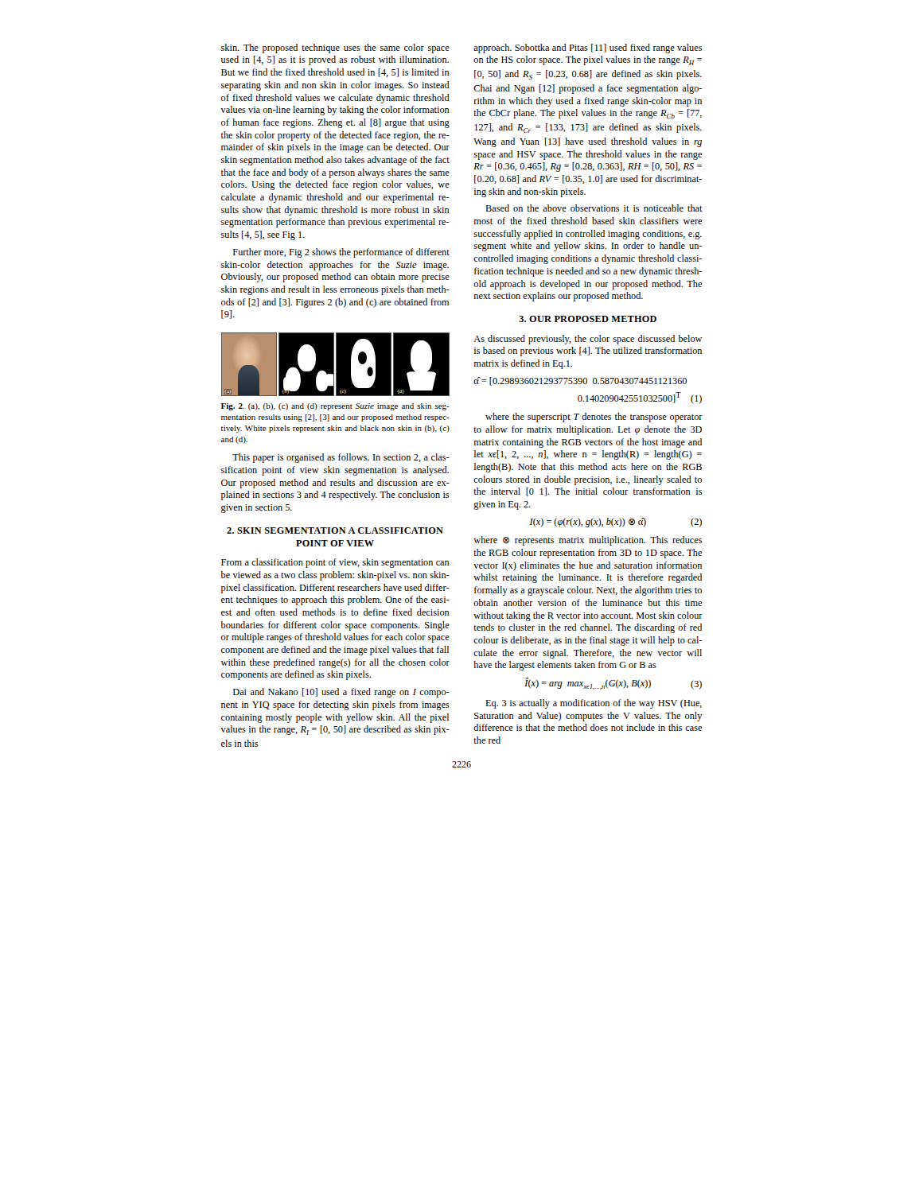skin. The proposed technique uses the same color space used in [4, 5] as it is proved as robust with illumination. But we find the fixed threshold used in [4, 5] is limited in separating skin and non skin in color images. So instead of fixed threshold values we calculate dynamic threshold values via on-line learning by taking the color information of human face regions. Zheng et. al [8] argue that using the skin color property of the detected face region, the remainder of skin pixels in the image can be detected. Our skin segmentation method also takes advantage of the fact that the face and body of a person always shares the same colors. Using the detected face region color values, we calculate a dynamic threshold and our experimental results show that dynamic threshold is more robust in skin segmentation performance than previous experimental results [4, 5], see Fig 1.
Further more, Fig 2 shows the performance of different skin-color detection approaches for the Suzie image. Obviously, our proposed method can obtain more precise skin regions and result in less erroneous pixels than methods of [2] and [3]. Figures 2 (b) and (c) are obtained from [9].
(a)
(b)
(c)
(d)
Fig. 2. (a), (b), (c) and (d) represent Suzie image and skin segmentation results using [2], [3] and our proposed method respectively. White pixels represent skin and black non skin in (b), (c) and (d).
This paper is organised as follows. In section 2, a classification point of view skin segmentation is analysed. Our proposed method and results and discussion are explained in sections 3 and 4 respectively. The conclusion is given in section 5.
2. Skin Segmentation a Classification
Point of View
From a classification point of view, skin segmentation can be viewed as a two class problem: skin-pixel vs. non skin-pixel classification. Different researchers have used different techniques to approach this problem. One of the easiest and often used methods is to define fixed decision boundaries for different color space components. Single or multiple ranges of threshold values for each color space component are defined and the image pixel values that fall within these predefined range(s) for all the chosen color components are defined as skin pixels.
Dai and Nakano [10] used a fixed range on I component in YIQ space for detecting skin pixels from images containing mostly people with yellow skin. All the pixel values in the range, RI = [0, 50] are described as skin pixels in this
approach. Sobottka and Pitas [11] used fixed range values on the HS color space. The pixel values in the range RH = [0, 50] and RS = [0.23, 0.68] are defined as skin pixels. Chai and Ngan [12] proposed a face segmentation algorithm in which they used a fixed range skin-color map in the CbCr plane. The pixel values in the range RCb = [77, 127], and RCr = [133, 173] are defined as skin pixels. Wang and Yuan [13] have used threshold values in rg space and HSV space. The threshold values in the range Rr = [0.36, 0.465], Rg = [0.28, 0.363], RH = [0, 50], RS = [0.20, 0.68] and RV = [0.35, 1.0] are used for discriminating skin and non-skin pixels.
Based on the above observations it is noticeable that most of the fixed threshold based skin classifiers were successfully applied in controlled imaging conditions, e.g. segment white and yellow skins. In order to handle uncontrolled imaging conditions a dynamic threshold classification technique is needed and so a new dynamic threshold approach is developed in our proposed method. The next section explains our proposed method.
3. Our Proposed Method
As discussed previously, the color space discussed below is based on previous work [4]. The utilized transformation matrix is defined in Eq.1.
α̂ = [0.298936021293775390 0.587043074451121360 0.140209042551032500]T(1)
where the superscript T denotes the transpose operator to allow for matrix multiplication. Let φ denote the 3D matrix containing the RGB vectors of the host image and let xϵ[1, 2, ..., n], where n = length(R) = length(G) = length(B). Note that this method acts here on the RGB colours stored in double precision, i.e., linearly scaled to the interval [0 1]. The initial colour transformation is given in Eq. 2.
I(x) = (φ(r(x), g(x), b(x)) ⊗ α̂)(2)
where ⊗ represents matrix multiplication. This reduces the RGB colour representation from 3D to 1D space. The vector I(x) eliminates the hue and saturation information whilst retaining the luminance. It is therefore regarded formally as a grayscale colour. Next, the algorithm tries to obtain another version of the luminance but this time without taking the R vector into account. Most skin colour tends to cluster in the red channel. The discarding of red colour is deliberate, as in the final stage it will help to calculate the error signal. Therefore, the new vector will have the largest elements taken from G or B as
Î(x) = arg maxxϵ1,...,n(G(x), B(x))(3)
Eq. 3 is actually a modification of the way HSV (Hue, Saturation and Value) computes the V values. The only difference is that the method does not include in this case the red
2226